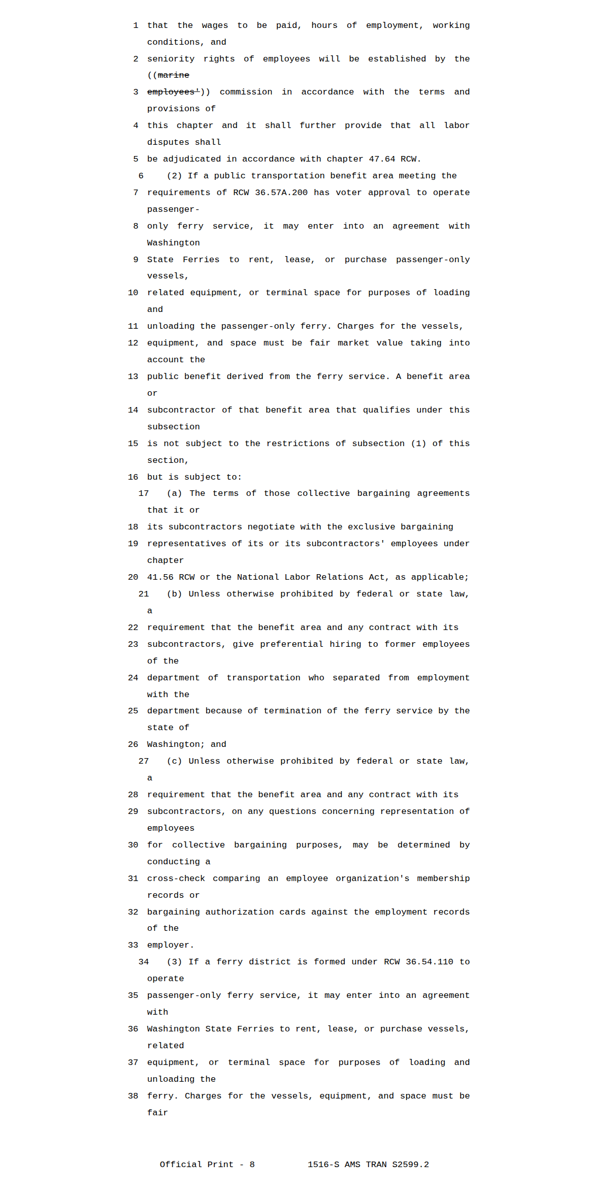that the wages to be paid, hours of employment, working conditions, and
seniority rights of employees will be established by the ((marine
employees')) commission in accordance with the terms and provisions of
this chapter and it shall further provide that all labor disputes shall
be adjudicated in accordance with chapter 47.64 RCW.
(2) If a public transportation benefit area meeting the
requirements of RCW 36.57A.200 has voter approval to operate passenger-
only ferry service, it may enter into an agreement with Washington
State Ferries to rent, lease, or purchase passenger-only vessels,
related equipment, or terminal space for purposes of loading and
unloading the passenger-only ferry. Charges for the vessels,
equipment, and space must be fair market value taking into account the
public benefit derived from the ferry service. A benefit area or
subcontractor of that benefit area that qualifies under this subsection
is not subject to the restrictions of subsection (1) of this section,
but is subject to:
(a) The terms of those collective bargaining agreements that it or
its subcontractors negotiate with the exclusive bargaining
representatives of its or its subcontractors' employees under chapter
41.56 RCW or the National Labor Relations Act, as applicable;
(b) Unless otherwise prohibited by federal or state law, a
requirement that the benefit area and any contract with its
subcontractors, give preferential hiring to former employees of the
department of transportation who separated from employment with the
department because of termination of the ferry service by the state of
Washington; and
(c) Unless otherwise prohibited by federal or state law, a
requirement that the benefit area and any contract with its
subcontractors, on any questions concerning representation of employees
for collective bargaining purposes, may be determined by conducting a
cross-check comparing an employee organization's membership records or
bargaining authorization cards against the employment records of the
employer.
(3) If a ferry district is formed under RCW 36.54.110 to operate
passenger-only ferry service, it may enter into an agreement with
Washington State Ferries to rent, lease, or purchase vessels, related
equipment, or terminal space for purposes of loading and unloading the
ferry. Charges for the vessels, equipment, and space must be fair
Official Print - 8 1516-S AMS TRAN S2599.2